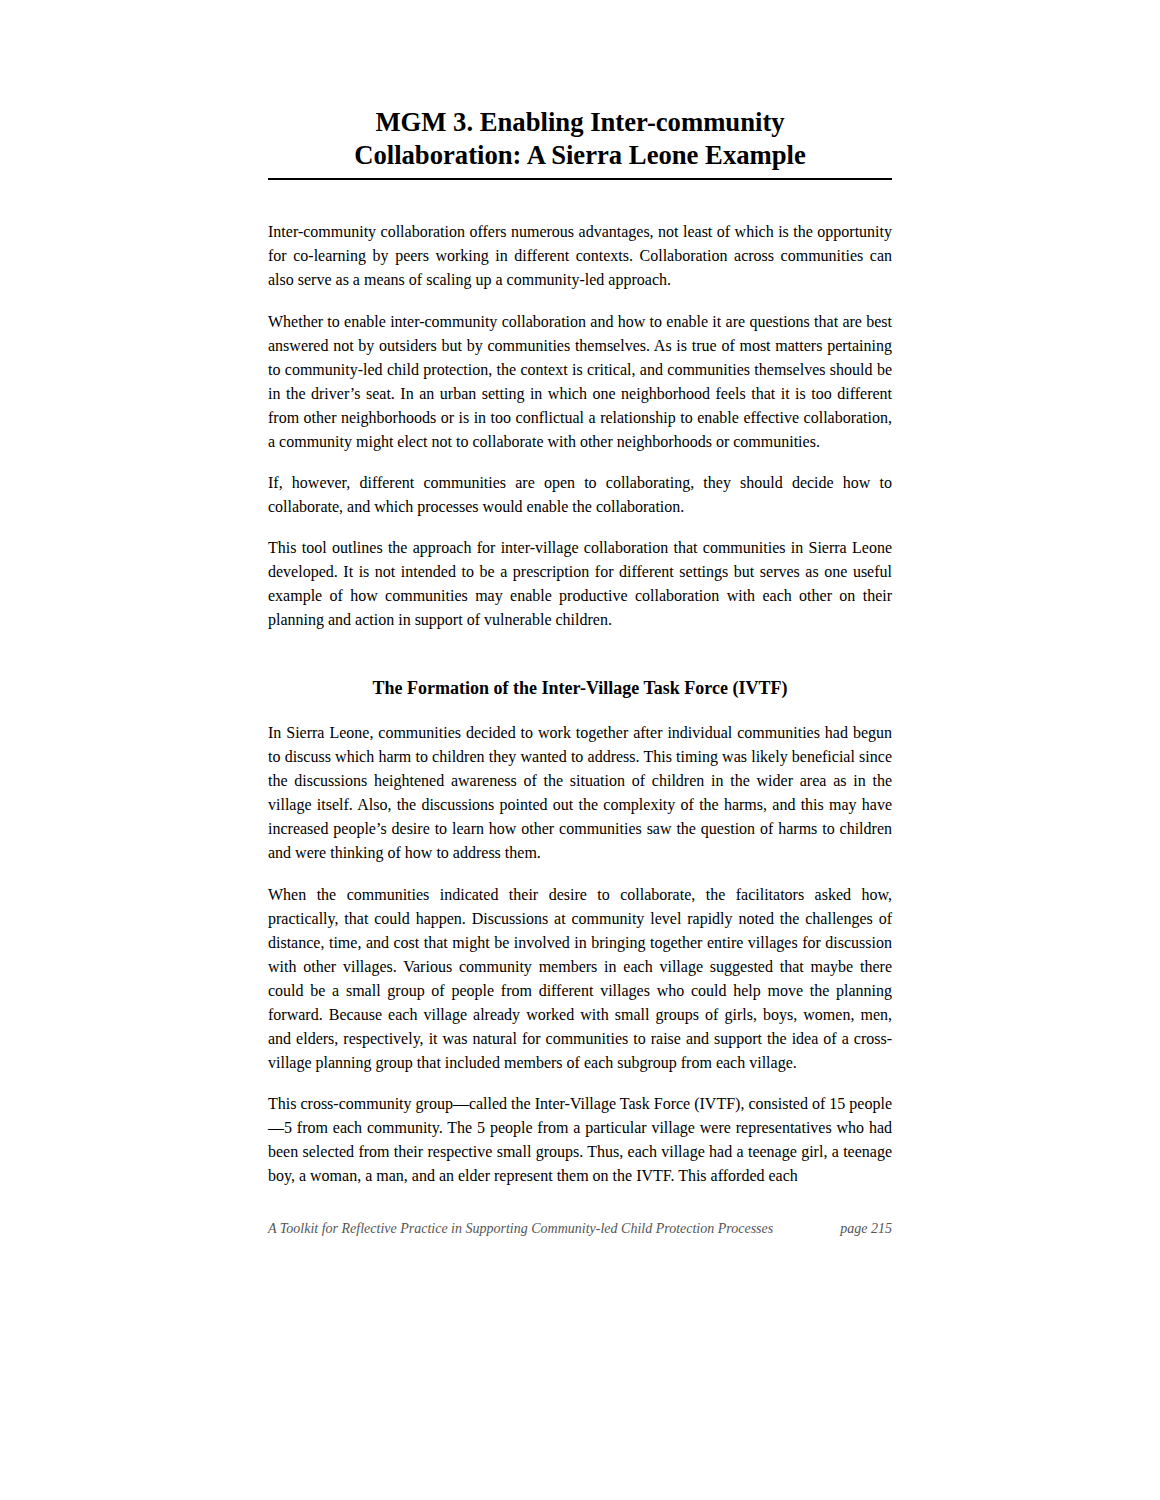MGM 3. Enabling Inter-community
Collaboration: A Sierra Leone Example
Inter-community collaboration offers numerous advantages, not least of which is the opportunity for co-learning by peers working in different contexts. Collaboration across communities can also serve as a means of scaling up a community-led approach.
Whether to enable inter-community collaboration and how to enable it are questions that are best answered not by outsiders but by communities themselves. As is true of most matters pertaining to community-led child protection, the context is critical, and communities themselves should be in the driver’s seat. In an urban setting in which one neighborhood feels that it is too different from other neighborhoods or is in too conflictual a relationship to enable effective collaboration, a community might elect not to collaborate with other neighborhoods or communities.
If, however, different communities are open to collaborating, they should decide how to collaborate, and which processes would enable the collaboration.
This tool outlines the approach for inter-village collaboration that communities in Sierra Leone developed. It is not intended to be a prescription for different settings but serves as one useful example of how communities may enable productive collaboration with each other on their planning and action in support of vulnerable children.
The Formation of the Inter-Village Task Force (IVTF)
In Sierra Leone, communities decided to work together after individual communities had begun to discuss which harm to children they wanted to address. This timing was likely beneficial since the discussions heightened awareness of the situation of children in the wider area as in the village itself. Also, the discussions pointed out the complexity of the harms, and this may have increased people’s desire to learn how other communities saw the question of harms to children and were thinking of how to address them.
When the communities indicated their desire to collaborate, the facilitators asked how, practically, that could happen. Discussions at community level rapidly noted the challenges of distance, time, and cost that might be involved in bringing together entire villages for discussion with other villages. Various community members in each village suggested that maybe there could be a small group of people from different villages who could help move the planning forward. Because each village already worked with small groups of girls, boys, women, men, and elders, respectively, it was natural for communities to raise and support the idea of a cross-village planning group that included members of each subgroup from each village.
This cross-community group—called the Inter-Village Task Force (IVTF), consisted of 15 people—5 from each community. The 5 people from a particular village were representatives who had been selected from their respective small groups. Thus, each village had a teenage girl, a teenage boy, a woman, a man, and an elder represent them on the IVTF. This afforded each
A Toolkit for Reflective Practice in Supporting Community-led Child Protection Processes page 215